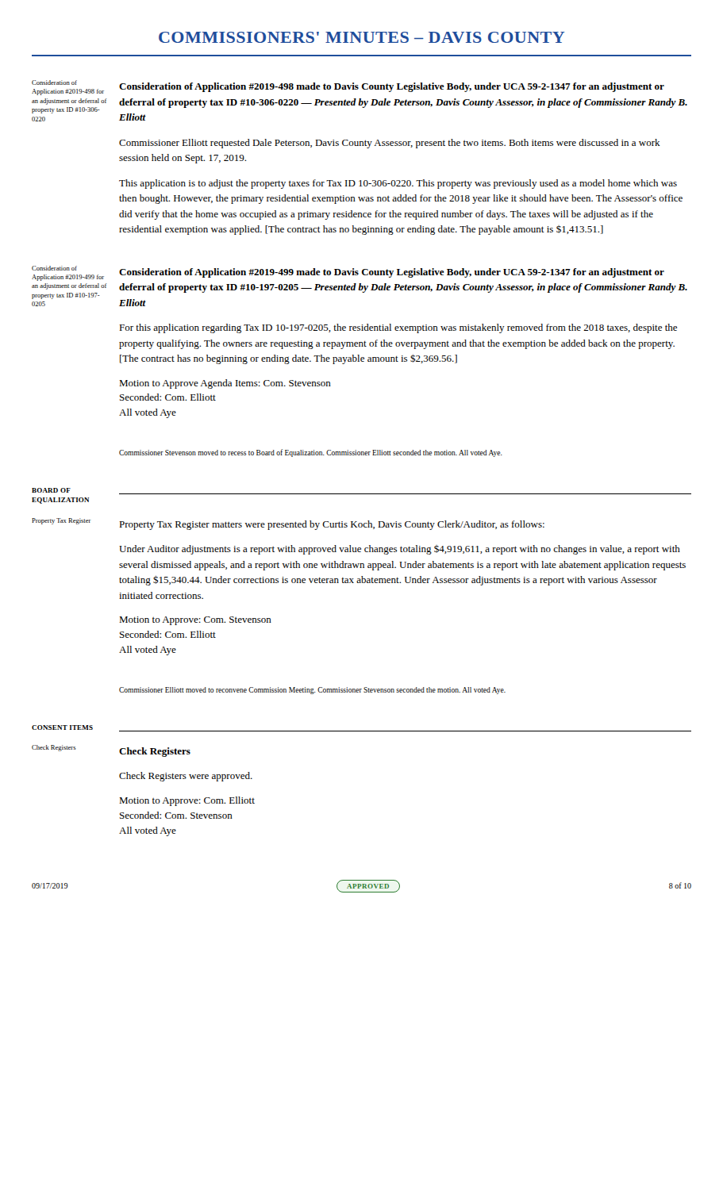COMMISSIONERS' MINUTES – DAVIS COUNTY
Consideration of Application #2019-498 for an adjustment or deferral of property tax ID #10-306-0220
Consideration of Application #2019-498 made to Davis County Legislative Body, under UCA 59-2-1347 for an adjustment or deferral of property tax ID #10-306-0220 — Presented by Dale Peterson, Davis County Assessor, in place of Commissioner Randy B. Elliott
Commissioner Elliott requested Dale Peterson, Davis County Assessor, present the two items. Both items were discussed in a work session held on Sept. 17, 2019.
This application is to adjust the property taxes for Tax ID 10-306-0220. This property was previously used as a model home which was then bought. However, the primary residential exemption was not added for the 2018 year like it should have been. The Assessor's office did verify that the home was occupied as a primary residence for the required number of days. The taxes will be adjusted as if the residential exemption was applied. [The contract has no beginning or ending date. The payable amount is $1,413.51.]
Consideration of Application #2019-499 for an adjustment or deferral of property tax ID #10-197-0205
Consideration of Application #2019-499 made to Davis County Legislative Body, under UCA 59-2-1347 for an adjustment or deferral of property tax ID #10-197-0205 — Presented by Dale Peterson, Davis County Assessor, in place of Commissioner Randy B. Elliott
For this application regarding Tax ID 10-197-0205, the residential exemption was mistakenly removed from the 2018 taxes, despite the property qualifying. The owners are requesting a repayment of the overpayment and that the exemption be added back on the property. [The contract has no beginning or ending date. The payable amount is $2,369.56.]
Motion to Approve Agenda Items: Com. Stevenson
Seconded: Com. Elliott
All voted Aye
Commissioner Stevenson moved to recess to Board of Equalization. Commissioner Elliott seconded the motion. All voted Aye.
Board of Equalization
Property Tax Register
Property Tax Register matters were presented by Curtis Koch, Davis County Clerk/Auditor, as follows:
Under Auditor adjustments is a report with approved value changes totaling $4,919,611, a report with no changes in value, a report with several dismissed appeals, and a report with one withdrawn appeal. Under abatements is a report with late abatement application requests totaling $15,340.44. Under corrections is one veteran tax abatement. Under Assessor adjustments is a report with various Assessor initiated corrections.
Motion to Approve: Com. Stevenson
Seconded: Com. Elliott
All voted Aye
Commissioner Elliott moved to reconvene Commission Meeting. Commissioner Stevenson seconded the motion. All voted Aye.
Consent Items
Check Registers
Check Registers
Check Registers were approved.
Motion to Approve: Com. Elliott
Seconded: Com. Stevenson
All voted Aye
09/17/2019
APPROVED
8 of 10